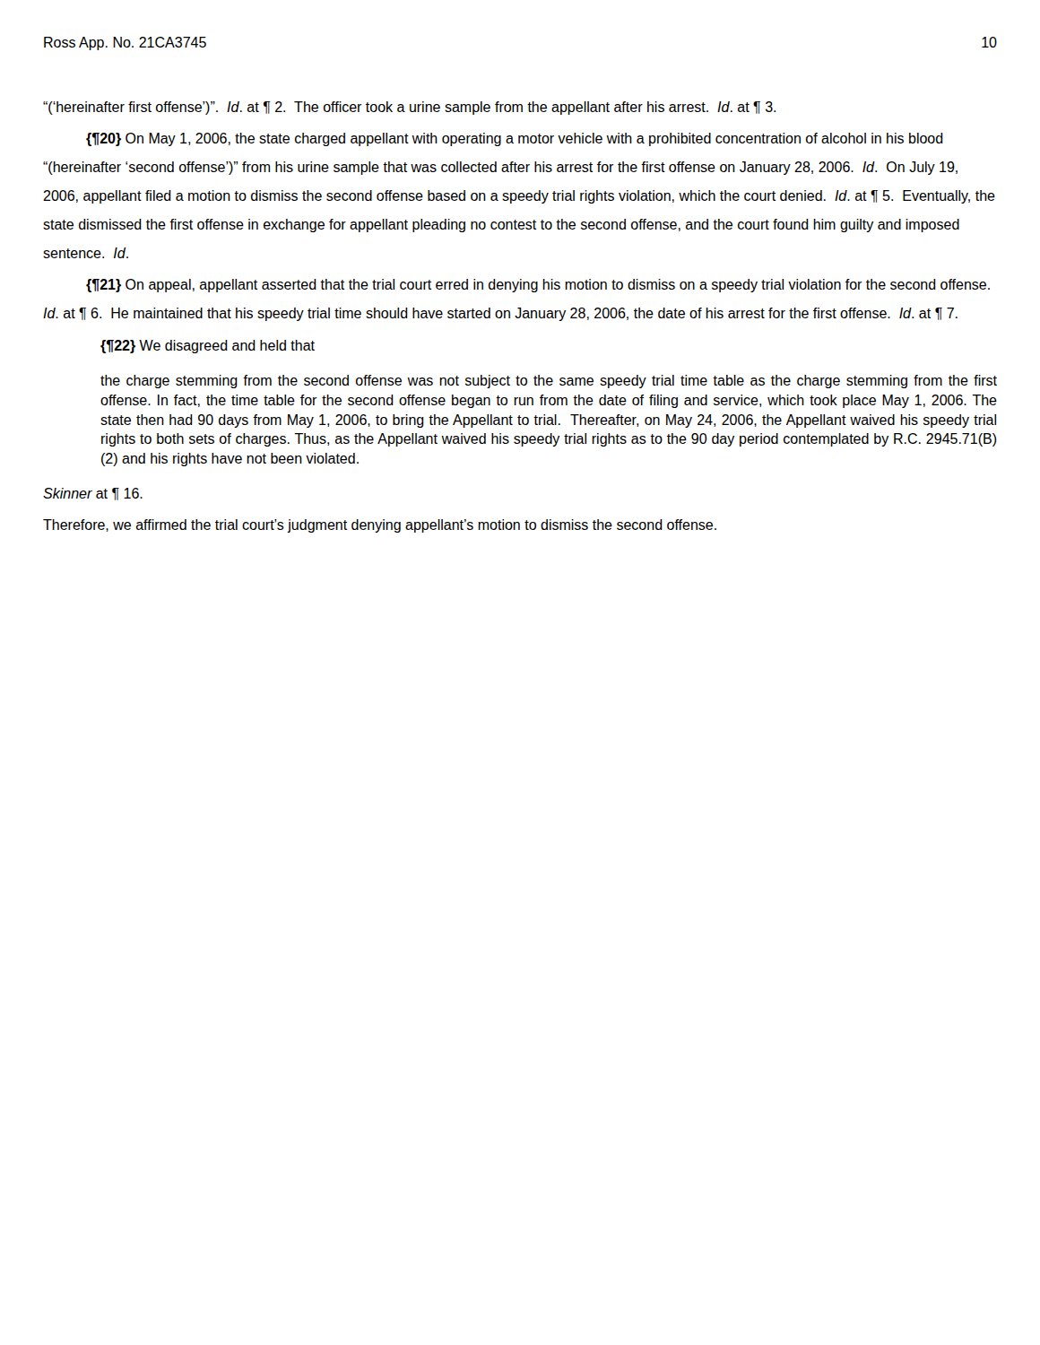Ross App. No. 21CA3745 10
“(‘hereinafter first offense’)”. Id. at ¶ 2. The officer took a urine sample from the appellant after his arrest. Id. at ¶ 3.
{¶20} On May 1, 2006, the state charged appellant with operating a motor vehicle with a prohibited concentration of alcohol in his blood “(hereinafter ‘second offense’)” from his urine sample that was collected after his arrest for the first offense on January 28, 2006. Id. On July 19, 2006, appellant filed a motion to dismiss the second offense based on a speedy trial rights violation, which the court denied. Id. at ¶ 5. Eventually, the state dismissed the first offense in exchange for appellant pleading no contest to the second offense, and the court found him guilty and imposed sentence. Id.
{¶21} On appeal, appellant asserted that the trial court erred in denying his motion to dismiss on a speedy trial violation for the second offense. Id. at ¶ 6. He maintained that his speedy trial time should have started on January 28, 2006, the date of his arrest for the first offense. Id. at ¶ 7.
{¶22} We disagreed and held that
the charge stemming from the second offense was not subject to the same speedy trial time table as the charge stemming from the first offense. In fact, the time table for the second offense began to run from the date of filing and service, which took place May 1, 2006. The state then had 90 days from May 1, 2006, to bring the Appellant to trial. Thereafter, on May 24, 2006, the Appellant waived his speedy trial rights to both sets of charges. Thus, as the Appellant waived his speedy trial rights as to the 90 day period contemplated by R.C. 2945.71(B)(2) and his rights have not been violated.
Skinner at ¶ 16.
Therefore, we affirmed the trial court’s judgment denying appellant’s motion to dismiss the second offense.